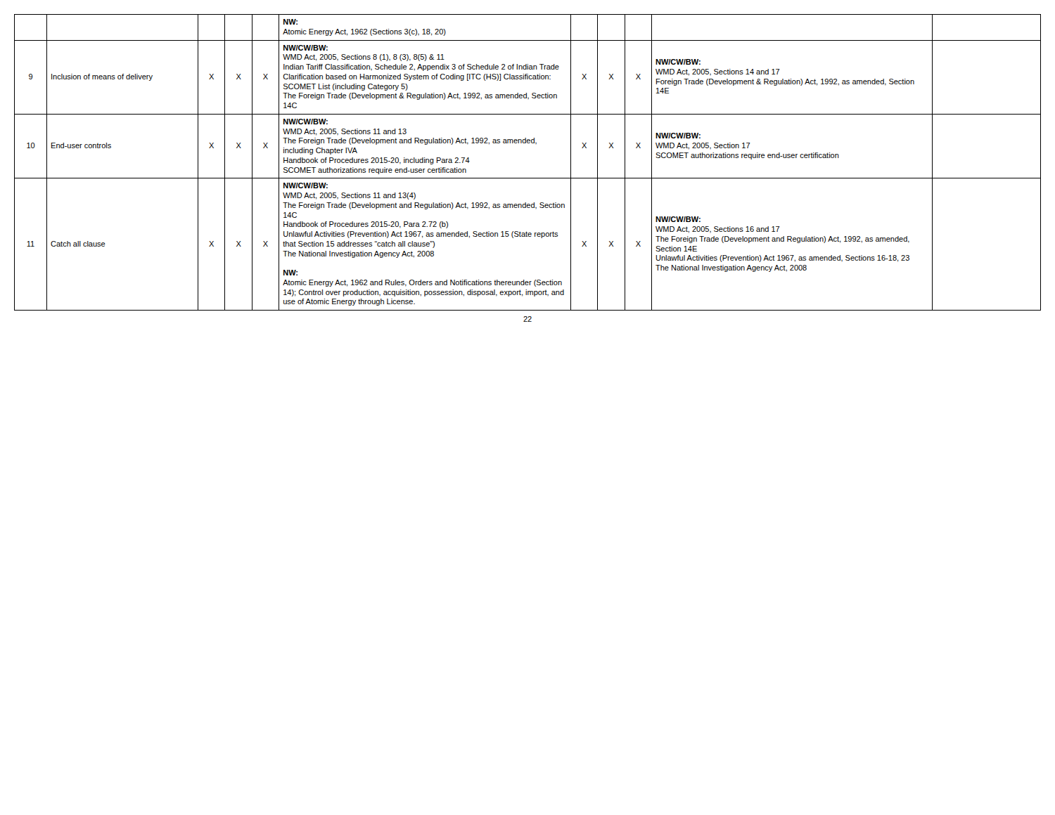| | | | | | NW: Atomic Energy Act, 1962 (Sections 3(c), 18, 20) | | | | | |
| 9 | Inclusion of means of delivery | X | X | X | NW/CW/BW: WMD Act, 2005, Sections 8 (1), 8 (3), 8(5) & 11 Indian Tariff Classification, Schedule 2, Appendix 3 of Schedule 2 of Indian Trade Clarification based on Harmonized System of Coding [ITC (HS)] Classification: SCOMET List (including Category 5) The Foreign Trade (Development & Regulation) Act, 1992, as amended, Section 14C | X | X | X | NW/CW/BW: WMD Act, 2005, Sections 14 and 17 Foreign Trade (Development & Regulation) Act, 1992, as amended, Section 14E | |
| 10 | End-user controls | X | X | X | NW/CW/BW: WMD Act, 2005, Sections 11 and 13 The Foreign Trade (Development and Regulation) Act, 1992, as amended, including Chapter IVA Handbook of Procedures 2015-20, including Para 2.74 SCOMET authorizations require end-user certification | X | X | X | NW/CW/BW: WMD Act, 2005, Section 17 SCOMET authorizations require end-user certification | |
| 11 | Catch all clause | X | X | X | NW/CW/BW: WMD Act, 2005, Sections 11 and 13(4) The Foreign Trade (Development and Regulation) Act, 1992, as amended, Section 14C Handbook of Procedures 2015-20, Para 2.72 (b) Unlawful Activities (Prevention) Act 1967, as amended, Section 15 (State reports that Section 15 addresses “catch all clause”) The National Investigation Agency Act, 2008 NW: Atomic Energy Act, 1962 and Rules, Orders and Notifications thereunder (Section 14); Control over production, acquisition, possession, disposal, export, import, and use of Atomic Energy through License. | X | X | X | NW/CW/BW: WMD Act, 2005, Sections 16 and 17 The Foreign Trade (Development and Regulation) Act, 1992, as amended, Section 14E Unlawful Activities (Prevention) Act 1967, as amended, Sections 16-18, 23 The National Investigation Agency Act, 2008 | |
22